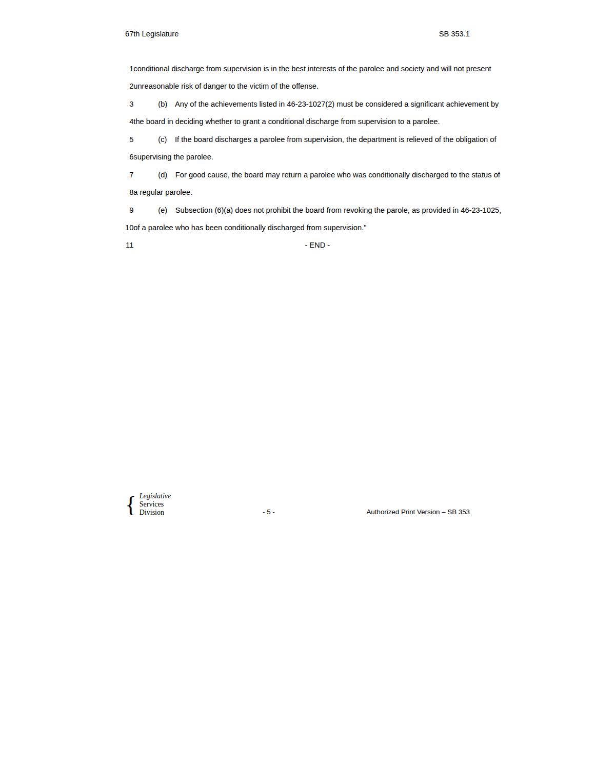67th Legislature
SB 353.1
| 1 | conditional discharge from supervision is in the best interests of the parolee and society and will not present |
| 2 | unreasonable risk of danger to the victim of the offense. |
| 3 | (b) Any of the achievements listed in 46-23-1027(2) must be considered a significant achievement by |
| 4 | the board in deciding whether to grant a conditional discharge from supervision to a parolee. |
| 5 | (c) If the board discharges a parolee from supervision, the department is relieved of the obligation of |
| 6 | supervising the parolee. |
| 7 | (d) For good cause, the board may return a parolee who was conditionally discharged to the status of |
| 8 | a regular parolee. |
| 9 | (e) Subsection (6)(a) does not prohibit the board from revoking the parole, as provided in 46-23-1025, |
| 10 | of a parolee who has been conditionally discharged from supervision." |
| 11 | - END - |
{ Legislative
Services
Division
- 5 -
Authorized Print Version – SB 353